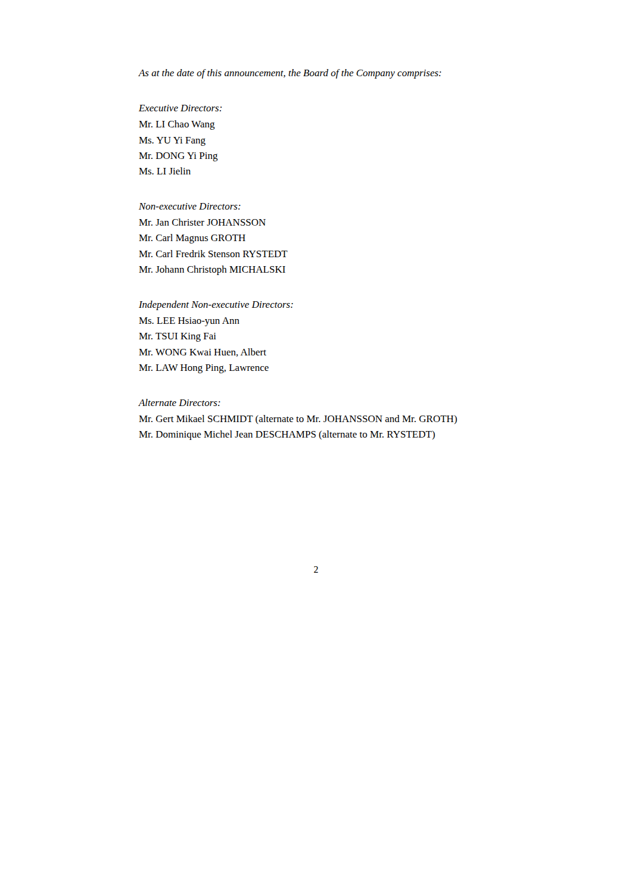As at the date of this announcement, the Board of the Company comprises:
Executive Directors:
Mr. LI Chao Wang
Ms. YU Yi Fang
Mr. DONG Yi Ping
Ms. LI Jielin
Non-executive Directors:
Mr. Jan Christer JOHANSSON
Mr. Carl Magnus GROTH
Mr. Carl Fredrik Stenson RYSTEDT
Mr. Johann Christoph MICHALSKI
Independent Non-executive Directors:
Ms. LEE Hsiao-yun Ann
Mr. TSUI King Fai
Mr. WONG Kwai Huen, Albert
Mr. LAW Hong Ping, Lawrence
Alternate Directors:
Mr. Gert Mikael SCHMIDT (alternate to Mr. JOHANSSON and Mr. GROTH)
Mr. Dominique Michel Jean DESCHAMPS (alternate to Mr. RYSTEDT)
2